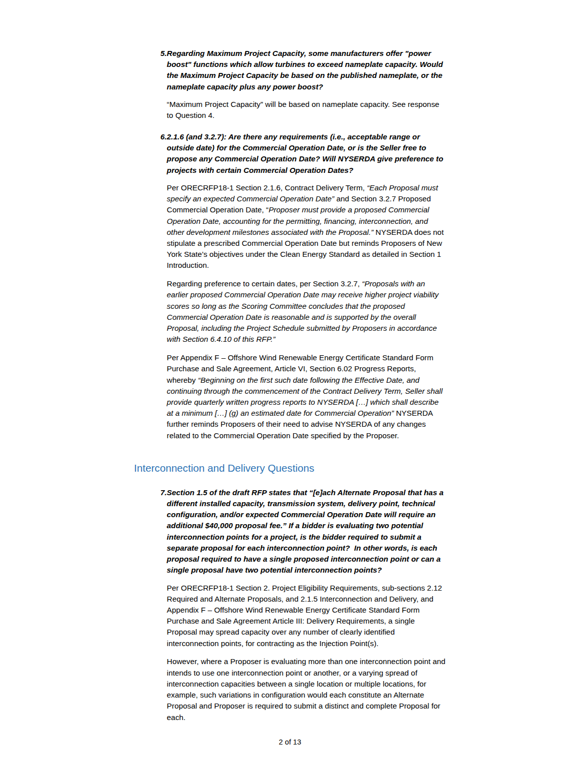5.
Regarding Maximum Project Capacity, some manufacturers offer "power boost" functions which allow turbines to exceed nameplate capacity. Would the Maximum Project Capacity be based on the published nameplate, or the nameplate capacity plus any power boost?
“Maximum Project Capacity” will be based on nameplate capacity. See response to Question 4.
6.
2.1.6 (and 3.2.7): Are there any requirements (i.e., acceptable range or outside date) for the Commercial Operation Date, or is the Seller free to propose any Commercial Operation Date? Will NYSERDA give preference to projects with certain Commercial Operation Dates?
Per ORECRFP18-1 Section 2.1.6, Contract Delivery Term, “Each Proposal must specify an expected Commercial Operation Date” and Section 3.2.7 Proposed Commercial Operation Date, “Proposer must provide a proposed Commercial Operation Date, accounting for the permitting, financing, interconnection, and other development milestones associated with the Proposal.” NYSERDA does not stipulate a prescribed Commercial Operation Date but reminds Proposers of New York State’s objectives under the Clean Energy Standard as detailed in Section 1 Introduction.
Regarding preference to certain dates, per Section 3.2.7, “Proposals with an earlier proposed Commercial Operation Date may receive higher project viability scores so long as the Scoring Committee concludes that the proposed Commercial Operation Date is reasonable and is supported by the overall Proposal, including the Project Schedule submitted by Proposers in accordance with Section 6.4.10 of this RFP.”
Per Appendix F – Offshore Wind Renewable Energy Certificate Standard Form Purchase and Sale Agreement, Article VI, Section 6.02 Progress Reports, whereby “Beginning on the first such date following the Effective Date, and continuing through the commencement of the Contract Delivery Term, Seller shall provide quarterly written progress reports to NYSERDA […] which shall describe at a minimum […] (g) an estimated date for Commercial Operation” NYSERDA further reminds Proposers of their need to advise NYSERDA of any changes related to the Commercial Operation Date specified by the Proposer.
Interconnection and Delivery Questions
7.
Section 1.5 of the draft RFP states that “[e]ach Alternate Proposal that has a different installed capacity, transmission system, delivery point, technical configuration, and/or expected Commercial Operation Date will require an additional $40,000 proposal fee.” If a bidder is evaluating two potential interconnection points for a project, is the bidder required to submit a separate proposal for each interconnection point? In other words, is each proposal required to have a single proposed interconnection point or can a single proposal have two potential interconnection points?
Per ORECRFP18-1 Section 2. Project Eligibility Requirements, sub-sections 2.12 Required and Alternate Proposals, and 2.1.5 Interconnection and Delivery, and Appendix F – Offshore Wind Renewable Energy Certificate Standard Form Purchase and Sale Agreement Article III: Delivery Requirements, a single Proposal may spread capacity over any number of clearly identified interconnection points, for contracting as the Injection Point(s).
However, where a Proposer is evaluating more than one interconnection point and intends to use one interconnection point or another, or a varying spread of interconnection capacities between a single location or multiple locations, for example, such variations in configuration would each constitute an Alternate Proposal and Proposer is required to submit a distinct and complete Proposal for each.
2 of 13